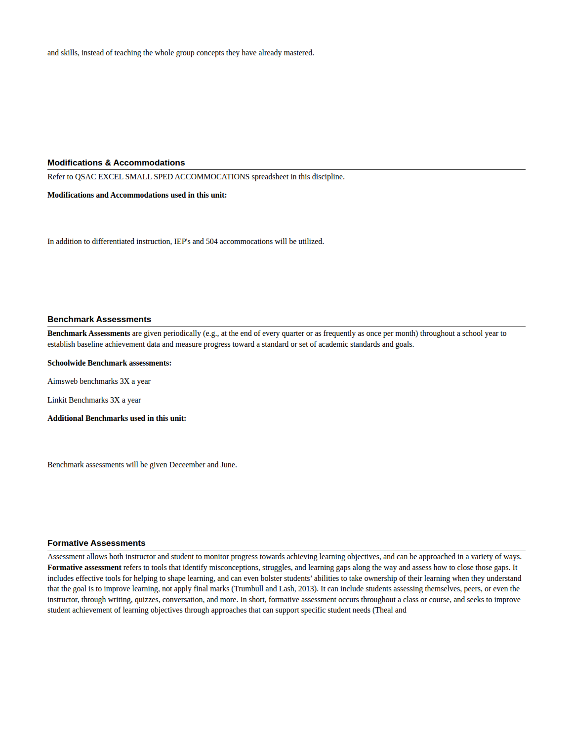and skills, instead of teaching the whole group concepts they have already mastered.
Modifications & Accommodations
Refer to QSAC EXCEL SMALL SPED ACCOMMOCATIONS spreadsheet in this discipline.
Modifications and Accommodations used in this unit:
In addition to differentiated instruction, IEP's and 504 accommocations will be utilized.
Benchmark Assessments
Benchmark Assessments are given periodically (e.g., at the end of every quarter or as frequently as once per month) throughout a school year to establish baseline achievement data and measure progress toward a standard or set of academic standards and goals.
Schoolwide Benchmark assessments:
Aimsweb benchmarks 3X a year
Linkit Benchmarks 3X a year
Additional Benchmarks used in this unit:
Benchmark assessments will be given Deceember and June.
Formative Assessments
Assessment allows both instructor and student to monitor progress towards achieving learning objectives, and can be approached in a variety of ways. Formative assessment refers to tools that identify misconceptions, struggles, and learning gaps along the way and assess how to close those gaps. It includes effective tools for helping to shape learning, and can even bolster students’ abilities to take ownership of their learning when they understand that the goal is to improve learning, not apply final marks (Trumbull and Lash, 2013). It can include students assessing themselves, peers, or even the instructor, through writing, quizzes, conversation, and more. In short, formative assessment occurs throughout a class or course, and seeks to improve student achievement of learning objectives through approaches that can support specific student needs (Theal and